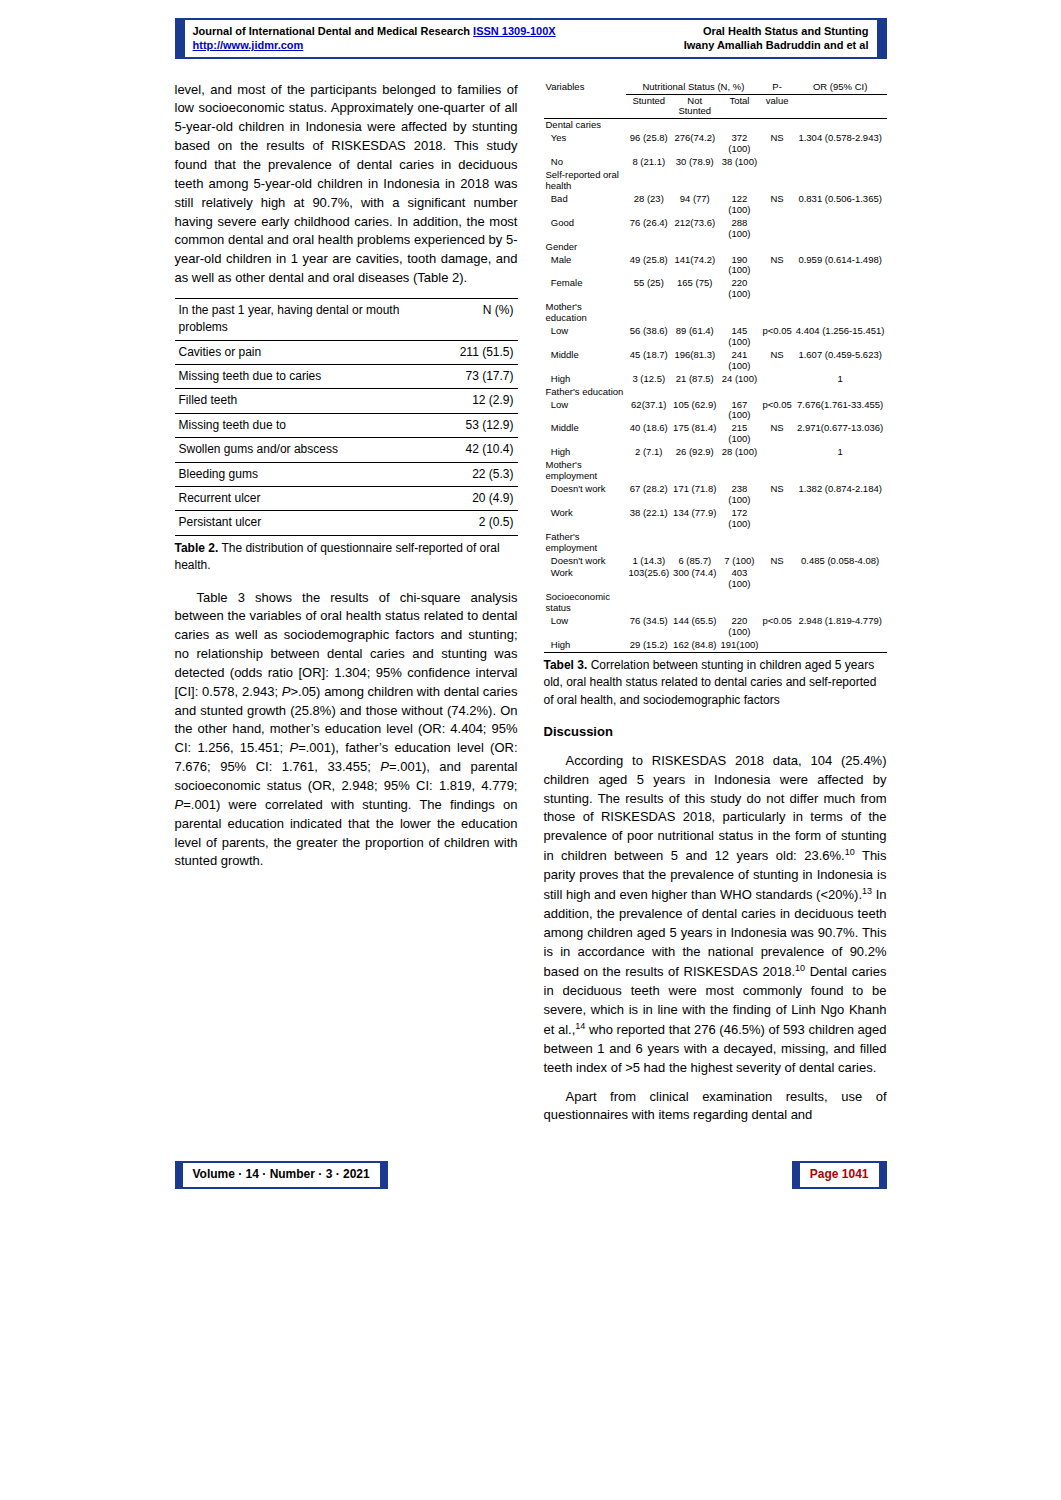| Journal of International Dental and Medical Research ISSN 1309-100X | Oral Health Status and Stunting |
| http://www.jidmr.com | Iwany Amalliah Badruddin and et al |
level, and most of the participants belonged to families of low socioeconomic status. Approximately one-quarter of all 5-year-old children in Indonesia were affected by stunting based on the results of RISKESDAS 2018. This study found that the prevalence of dental caries in deciduous teeth among 5-year-old children in Indonesia in 2018 was still relatively high at 90.7%, with a significant number having severe early childhood caries. In addition, the most common dental and oral health problems experienced by 5-year-old children in 1 year are cavities, tooth damage, and as well as other dental and oral diseases (Table 2).
| In the past 1 year, having dental or mouth problems | N (%) |
| --- | --- |
| Cavities or pain | 211 (51.5) |
| Missing teeth due to caries | 73 (17.7) |
| Filled teeth | 12 (2.9) |
| Missing teeth due to | 53 (12.9) |
| Swollen gums and/or abscess | 42 (10.4) |
| Bleeding gums | 22 (5.3) |
| Recurrent ulcer | 20 (4.9) |
| Persistant ulcer | 2 (0.5) |
Table 2. The distribution of questionnaire self-reported of oral health.
Table 3 shows the results of chi-square analysis between the variables of oral health status related to dental caries as well as sociodemographic factors and stunting; no relationship between dental caries and stunting was detected (odds ratio [OR]: 1.304; 95% confidence interval [CI]: 0.578, 2.943; P>.05) among children with dental caries and stunted growth (25.8%) and those without (74.2%). On the other hand, mother’s education level (OR: 4.404; 95% CI: 1.256, 15.451; P=.001), father’s education level (OR: 7.676; 95% CI: 1.761, 33.455; P=.001), and parental socioeconomic status (OR, 2.948; 95% CI: 1.819, 4.779; P=.001) were correlated with stunting. The findings on parental education indicated that the lower the education level of parents, the greater the proportion of children with stunted growth.
| Variables | Nutritional Status (N, %) | P- | OR (95% CI) |
| --- | --- | --- | --- |
| Stunted | Not Stunted | Total | value | |
| Dental caries | | | | | |
| Yes | 96 (25.8) | 276(74.2) | 372 (100) | NS | 1.304 (0.578-2.943) |
| No | 8 (21.1) | 30 (78.9) | 38 (100) | | |
| Self-reported oral health | | | | | |
| Bad | 28 (23) | 94 (77) | 122 (100) | NS | 0.831 (0.506-1.365) |
| Good | 76 (26.4) | 212(73.6) | 288 (100) | | |
| Gender | | | | | |
| Male | 49 (25.8) | 141(74.2) | 190 (100) | NS | 0.959 (0.614-1.498) |
| Female | 55 (25) | 165 (75) | 220 (100) | | |
| Mother's education | | | | | |
| Low | 56 (38.6) | 89 (61.4) | 145 (100) | p<0.05 | 4.404 (1.256-15.451) |
| Middle | 45 (18.7) | 196(81.3) | 241 (100) | NS | 1.607 (0.459-5.623) |
| High | 3 (12.5) | 21 (87.5) | 24 (100) | | 1 |
| Father's education | | | | | |
| Low | 62(37.1) | 105 (62.9) | 167 (100) | p<0.05 | 7.676(1.761-33.455) |
| Middle | 40 (18.6) | 175 (81.4) | 215 (100) | NS | 2.971(0.677-13.036) |
| High | 2 (7.1) | 26 (92.9) | 28 (100) | | 1 |
| Mother's employment | | | | | |
| Doesn't work | 67 (28.2) | 171 (71.8) | 238 (100) | NS | 1.382 (0.874-2.184) |
| Work | 38 (22.1) | 134 (77.9) | 172 (100) | | |
| Father's employment | | | | | |
| Doesn't work | 1 (14.3) | 6 (85.7) | 7 (100) | NS | 0.485 (0.058-4.08) |
| Work | 103(25.6) | 300 (74.4) | 403 (100) | | |
| Socioeconomic status | | | | | |
| Low | 76 (34.5) | 144 (65.5) | 220 (100) | p<0.05 | 2.948 (1.819-4.779) |
| High | 29 (15.2) | 162 (84.8) | 191(100) | | |
Tabel 3. Correlation between stunting in children aged 5 years old, oral health status related to dental caries and self-reported of oral health, and sociodemographic factors
Discussion
According to RISKESDAS 2018 data, 104 (25.4%) children aged 5 years in Indonesia were affected by stunting. The results of this study do not differ much from those of RISKESDAS 2018, particularly in terms of the prevalence of poor nutritional status in the form of stunting in children between 5 and 12 years old: 23.6%.10 This parity proves that the prevalence of stunting in Indonesia is still high and even higher than WHO standards (<20%).13 In addition, the prevalence of dental caries in deciduous teeth among children aged 5 years in Indonesia was 90.7%. This is in accordance with the national prevalence of 90.2% based on the results of RISKESDAS 2018.10 Dental caries in deciduous teeth were most commonly found to be severe, which is in line with the finding of Linh Ngo Khanh et al.,14 who reported that 276 (46.5%) of 593 children aged between 1 and 6 years with a decayed, missing, and filled teeth index of >5 had the highest severity of dental caries.
Apart from clinical examination results, use of questionnaires with items regarding dental and
Volume · 14 · Number · 3 · 2021
Page 1041